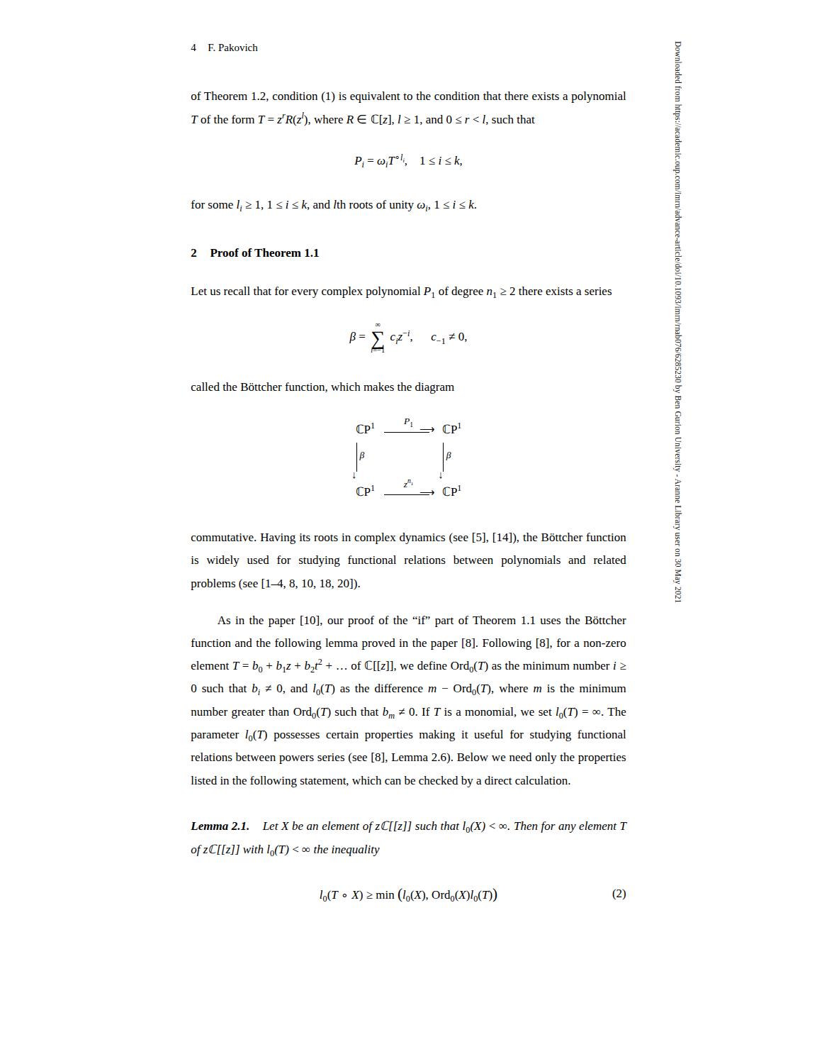Downloaded from https://academic.oup.com/imrn/advance-article/doi/10.1093/imrn/rnab076/6285230 by Ben Gurion University - Aranne Library user on 30 May 2021
4 F. Pakovich
of Theorem 1.2, condition (1) is equivalent to the condition that there exists a polynomial T of the form T = zrR(zl), where R ∈ ℂ[z], l ≥ 1, and 0 ≤ r < l, such that
Pi = ωiT∘li, 1 ≤ i ≤ k,
for some li ≥ 1, 1 ≤ i ≤ k, and lth roots of unity ωi, 1 ≤ i ≤ k.
2 Proof of Theorem 1.1
Let us recall that for every complex polynomial P1 of degree n1 ≥ 2 there exists a series
β = ∞∑i=−1 ciz−i, c−1 ≠ 0,
called the Böttcher function, which makes the diagram
| ℂP 1 | P 1 ⟶ | ℂP 1 |
| ↓ β | | ↓ β |
| ℂP 1 | z n 1 ⟶ | ℂP 1 |
commutative. Having its roots in complex dynamics (see [5], [14]), the Böttcher function is widely used for studying functional relations between polynomials and related problems (see [1–4, 8, 10, 18, 20]).
As in the paper [10], our proof of the “if” part of Theorem 1.1 uses the Böttcher function and the following lemma proved in the paper [8]. Following [8], for a non-zero element T = b0 + b1z + b2t2 + … of ℂ[[z]], we define Ord0(T) as the minimum number i ≥ 0 such that bi ≠ 0, and l0(T) as the difference m − Ord0(T), where m is the minimum number greater than Ord0(T) such that bm ≠ 0. If T is a monomial, we set l0(T) = ∞. The parameter l0(T) possesses certain properties making it useful for studying functional relations between powers series (see [8], Lemma 2.6). Below we need only the properties listed in the following statement, which can be checked by a direct calculation.
Lemma 2.1. Let X be an element of z ℂ[[z]] such that l0(X) < ∞. Then for any element T of z ℂ[[z]] with l0(T) < ∞ the inequality
l0(T ∘ X) ≥ min (l0(X), Ord0(X)l0(T)) (2)